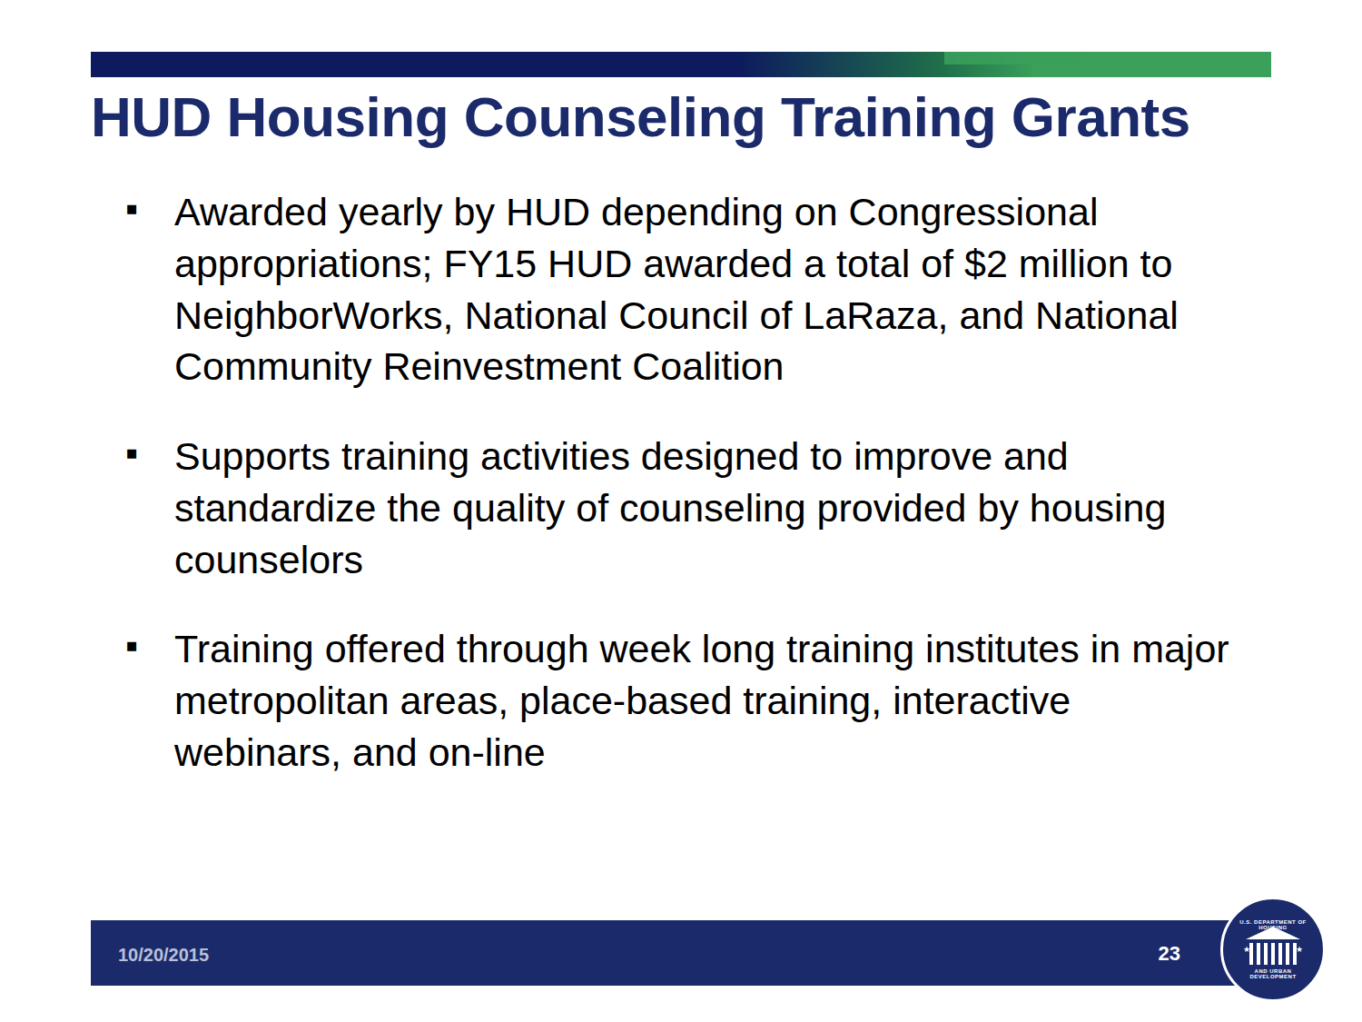HUD Housing Counseling Training Grants
Awarded yearly by HUD depending on Congressional appropriations; FY15 HUD awarded a total of $2 million to NeighborWorks, National Council of LaRaza, and National Community Reinvestment Coalition
Supports training activities designed to improve and standardize the quality of counseling provided by housing counselors
Training offered through week long training institutes in major metropolitan areas, place-based training, interactive webinars, and on-line
10/20/2015
23
U.S. DEPARTMENT OF HOUSING
★
★
AND URBAN DEVELOPMENT